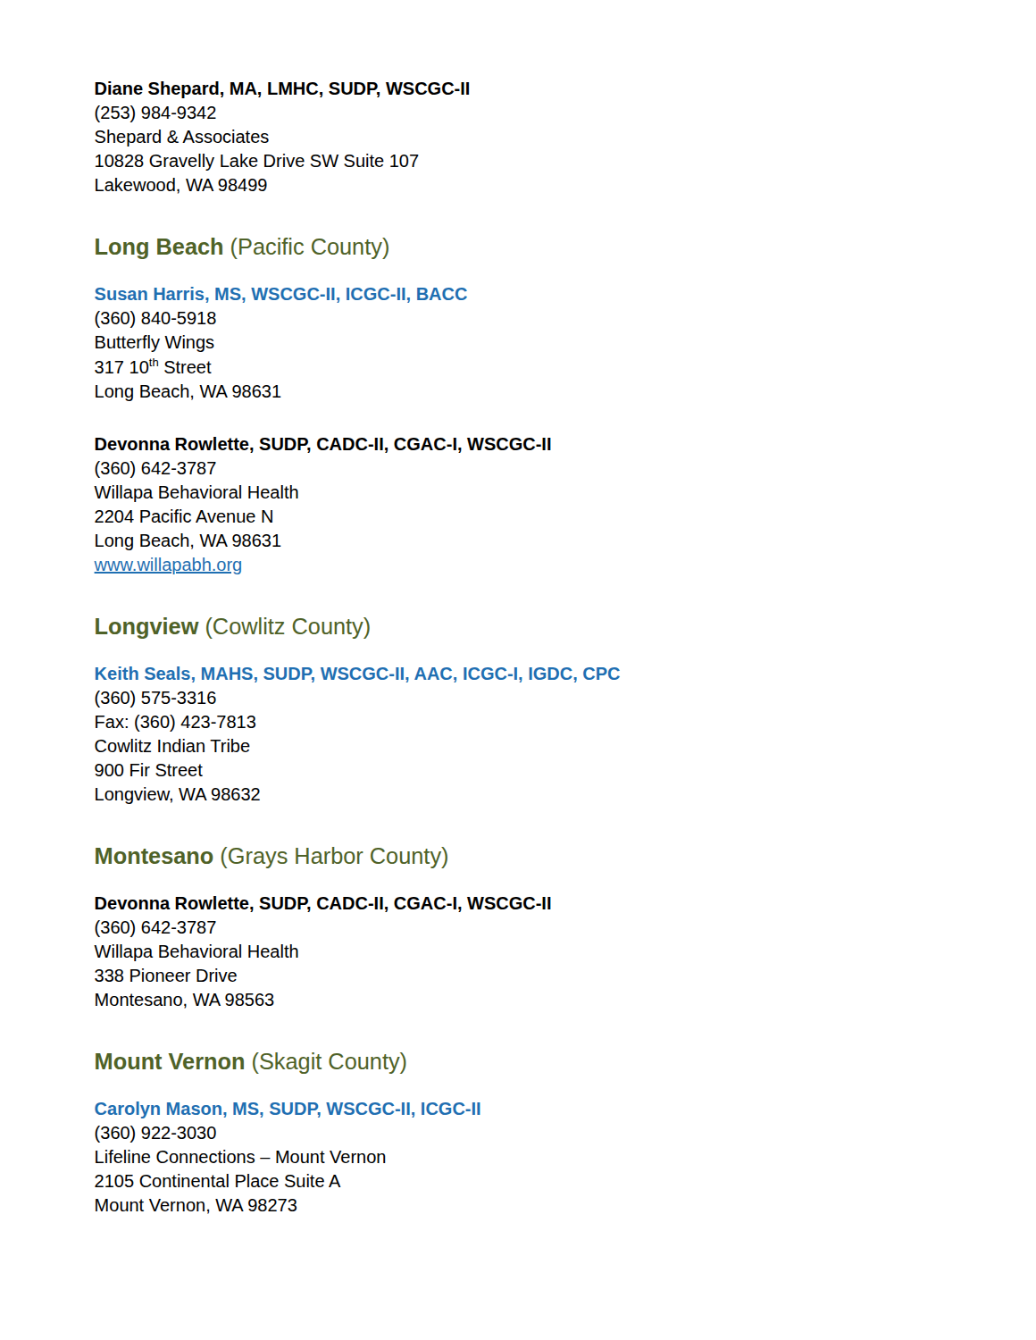Diane Shepard, MA, LMHC, SUDP, WSCGC-II (253) 984-9342 Shepard & Associates 10828 Gravelly Lake Drive SW Suite 107 Lakewood, WA 98499
Long Beach (Pacific County)
Susan Harris, MS, WSCGC-II, ICGC-II, BACC (360) 840-5918 Butterfly Wings 317 10th Street Long Beach, WA 98631
Devonna Rowlette, SUDP, CADC-II, CGAC-I, WSCGC-II (360) 642-3787 Willapa Behavioral Health 2204 Pacific Avenue N Long Beach, WA 98631 www.willapabh.org
Longview (Cowlitz County)
Keith Seals, MAHS, SUDP, WSCGC-II, AAC, ICGC-I, IGDC, CPC (360) 575-3316 Fax: (360) 423-7813 Cowlitz Indian Tribe 900 Fir Street Longview, WA 98632
Montesano (Grays Harbor County)
Devonna Rowlette, SUDP, CADC-II, CGAC-I, WSCGC-II (360) 642-3787 Willapa Behavioral Health 338 Pioneer Drive Montesano, WA 98563
Mount Vernon (Skagit County)
Carolyn Mason, MS, SUDP, WSCGC-II, ICGC-II (360) 922-3030 Lifeline Connections – Mount Vernon 2105 Continental Place Suite A Mount Vernon, WA 98273